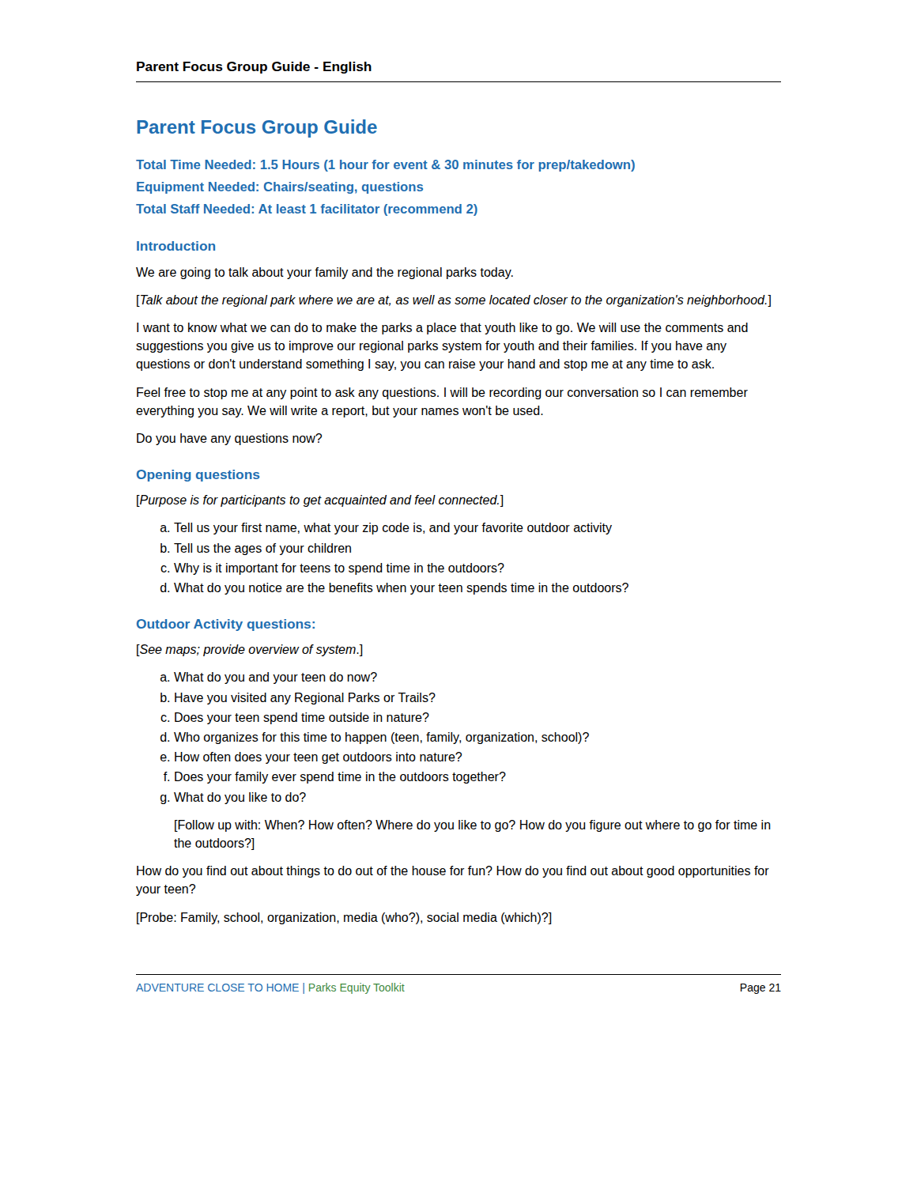Parent Focus Group Guide - English
Parent Focus Group Guide
Total Time Needed: 1.5 Hours (1 hour for event & 30 minutes for prep/takedown)
Equipment Needed: Chairs/seating, questions
Total Staff Needed: At least 1 facilitator (recommend 2)
Introduction
We are going to talk about your family and the regional parks today.
[Talk about the regional park where we are at, as well as some located closer to the organization's neighborhood.]
I want to know what we can do to make the parks a place that youth like to go. We will use the comments and suggestions you give us to improve our regional parks system for youth and their families. If you have any questions or don't understand something I say, you can raise your hand and stop me at any time to ask.
Feel free to stop me at any point to ask any questions. I will be recording our conversation so I can remember everything you say. We will write a report, but your names won't be used.
Do you have any questions now?
Opening questions
[Purpose is for participants to get acquainted and feel connected.]
Tell us your first name, what your zip code is, and your favorite outdoor activity
Tell us the ages of your children
Why is it important for teens to spend time in the outdoors?
What do you notice are the benefits when your teen spends time in the outdoors?
Outdoor Activity questions:
[See maps; provide overview of system.]
What do you and your teen do now?
Have you visited any Regional Parks or Trails?
Does your teen spend time outside in nature?
Who organizes for this time to happen (teen, family, organization, school)?
How often does your teen get outdoors into nature?
Does your family ever spend time in the outdoors together?
What do you like to do?
[Follow up with: When? How often? Where do you like to go? How do you figure out where to go for time in the outdoors?]
How do you find out about things to do out of the house for fun? How do you find out about good opportunities for your teen?
[Probe: Family, school, organization, media (who?), social media (which)?]
ADVENTURE CLOSE TO HOME | Parks Equity Toolkit
Page 21